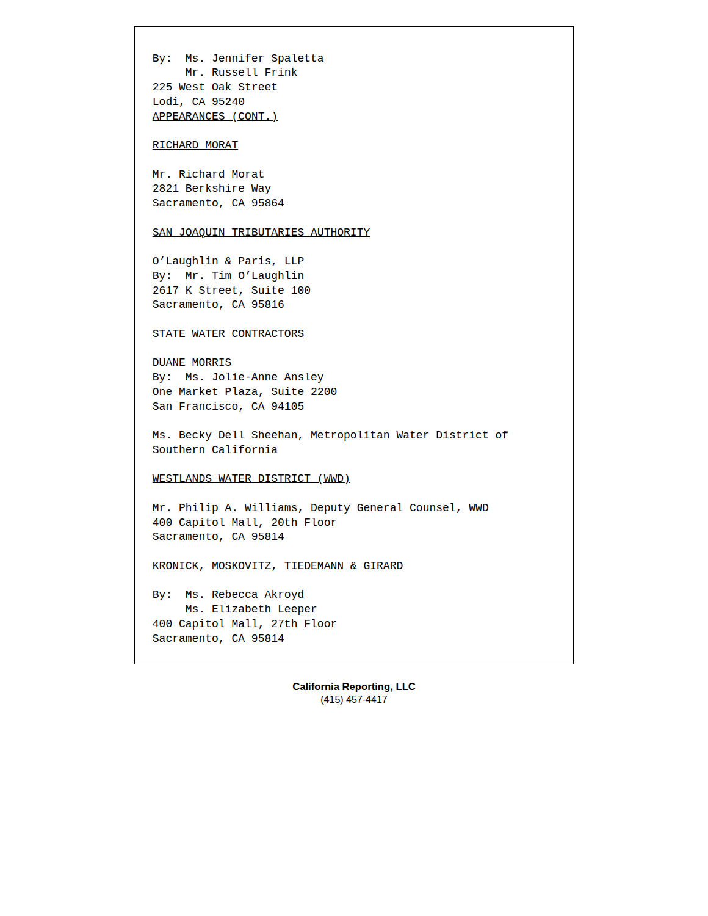By: Ms. Jennifer Spaletta Mr. Russell Frink 225 West Oak Street Lodi, CA 95240 APPEARANCES (CONT.)
RICHARD MORAT
Mr. Richard Morat 2821 Berkshire Way Sacramento, CA 95864
SAN JOAQUIN TRIBUTARIES AUTHORITY
O’Laughlin & Paris, LLP By: Mr. Tim O’Laughlin 2617 K Street, Suite 100 Sacramento, CA 95816
STATE WATER CONTRACTORS
DUANE MORRIS By: Ms. Jolie-Anne Ansley One Market Plaza, Suite 2200 San Francisco, CA 94105
Ms. Becky Dell Sheehan, Metropolitan Water District of Southern California
WESTLANDS WATER DISTRICT (WWD)
Mr. Philip A. Williams, Deputy General Counsel, WWD 400 Capitol Mall, 20th Floor Sacramento, CA 95814
KRONICK, MOSKOVITZ, TIEDEMANN & GIRARD
By: Ms. Rebecca Akroyd Ms. Elizabeth Leeper 400 Capitol Mall, 27th Floor Sacramento, CA 95814
California Reporting, LLC
(415) 457-4417